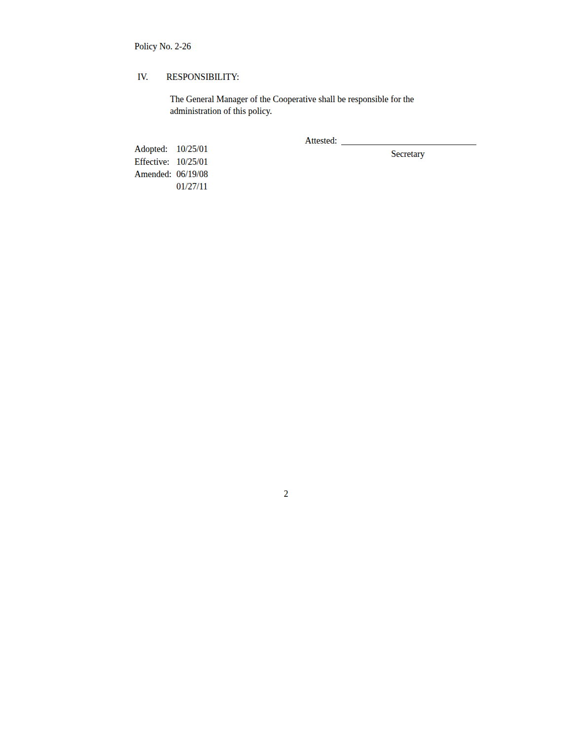Policy No. 2-26
IV.
RESPONSIBILITY:
The General Manager of the Cooperative shall be responsible for the administration of this policy.
Attested:
Secretary
| Adopted: | 10/25/01 |
| Effective: | 10/25/01 |
| Amended: | 06/19/08 |
| | 01/27/11 |
2